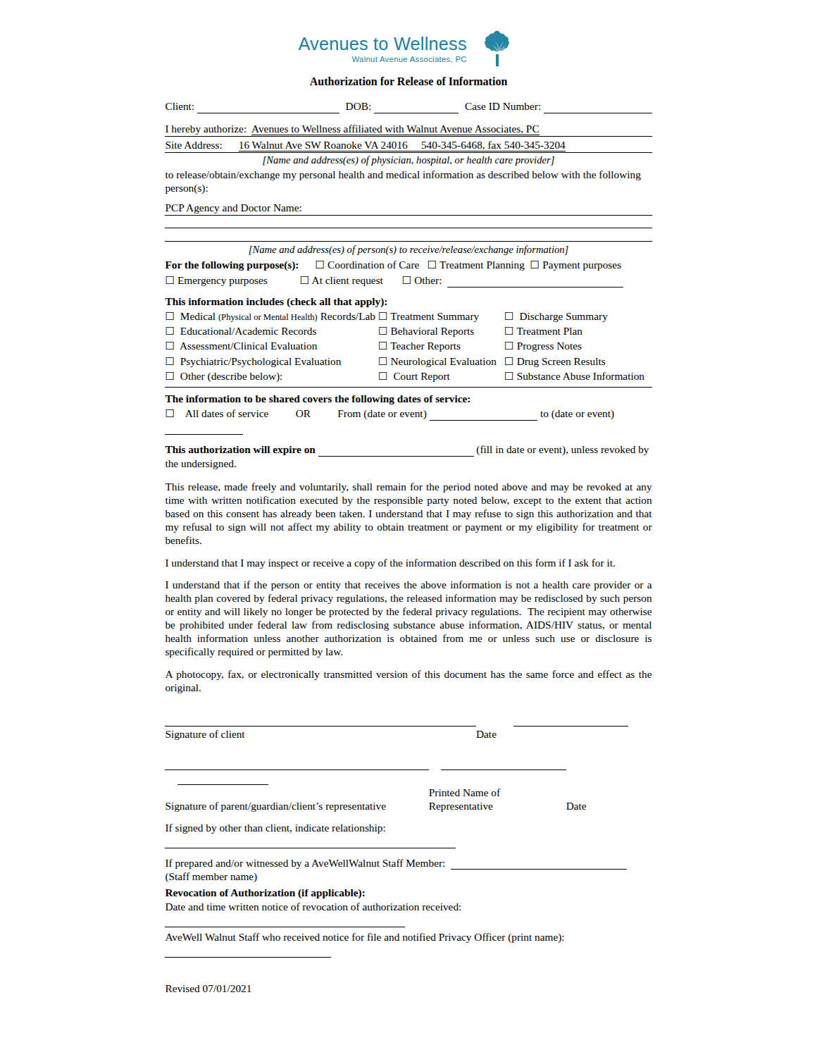Avenues to Wellness
Walnut Avenue Associates, PC
Authorization for Release of Information
Client: DOB: Case ID Number:
I hereby authorize: Avenues to Wellness affiliated with Walnut Avenue Associates, PC
Site Address: 16 Walnut Ave SW Roanoke VA 24016 540-345-6468, fax 540-345-3204
[Name and address(es) of physician, hospital, or health care provider]
to release/obtain/exchange my personal health and medical information as described below with the following person(s):
PCP Agency and Doctor Name:
[Name and address(es) of person(s) to receive/release/exchange information]
For the following purpose(s): ☐ Coordination of Care ☐ Treatment Planning ☐ Payment purposes
☐ Emergency purposes ☐ At client request ☐ Other:
This information includes (check all that apply):
| ☐ Medical (Physical or Mental Health) Records/Lab | ☐ Treatment Summary | ☐ Discharge Summary |
| ☐ Educational/Academic Records | ☐ Behavioral Reports | ☐ Treatment Plan |
| ☐ Assessment/Clinical Evaluation | ☐ Teacher Reports | ☐ Progress Notes |
| ☐ Psychiatric/Psychological Evaluation | ☐ Neurological Evaluation | ☐ Drug Screen Results |
| ☐ Other (describe below): | ☐ Court Report | ☐ Substance Abuse Information |
The information to be shared covers the following dates of service:
☐ All dates of service OR From (date or event) to (date or event)
This authorization will expire on (fill in date or event), unless revoked by the undersigned.
This release, made freely and voluntarily, shall remain for the period noted above and may be revoked at any time with written notification executed by the responsible party noted below, except to the extent that action based on this consent has already been taken. I understand that I may refuse to sign this authorization and that my refusal to sign will not affect my ability to obtain treatment or payment or my eligibility for treatment or benefits.
I understand that I may inspect or receive a copy of the information described on this form if I ask for it.
I understand that if the person or entity that receives the above information is not a health care provider or a health plan covered by federal privacy regulations, the released information may be redisclosed by such person or entity and will likely no longer be protected by the federal privacy regulations. The recipient may otherwise be prohibited under federal law from redisclosing substance abuse information, AIDS/HIV status, or mental health information unless another authorization is obtained from me or unless such use or disclosure is specifically required or permitted by law.
A photocopy, fax, or electronically transmitted version of this document has the same force and effect as the original.
Signature of client Date
Signature of parent/guardian/client’s representative Printed Name of Representative Date
If signed by other than client, indicate relationship:
If prepared and/or witnessed by a AveWellWalnut Staff Member: (Staff member name)
Revocation of Authorization (if applicable):
Date and time written notice of revocation of authorization received:
AveWell Walnut Staff who received notice for file and notified Privacy Officer (print name):
Revised 07/01/2021